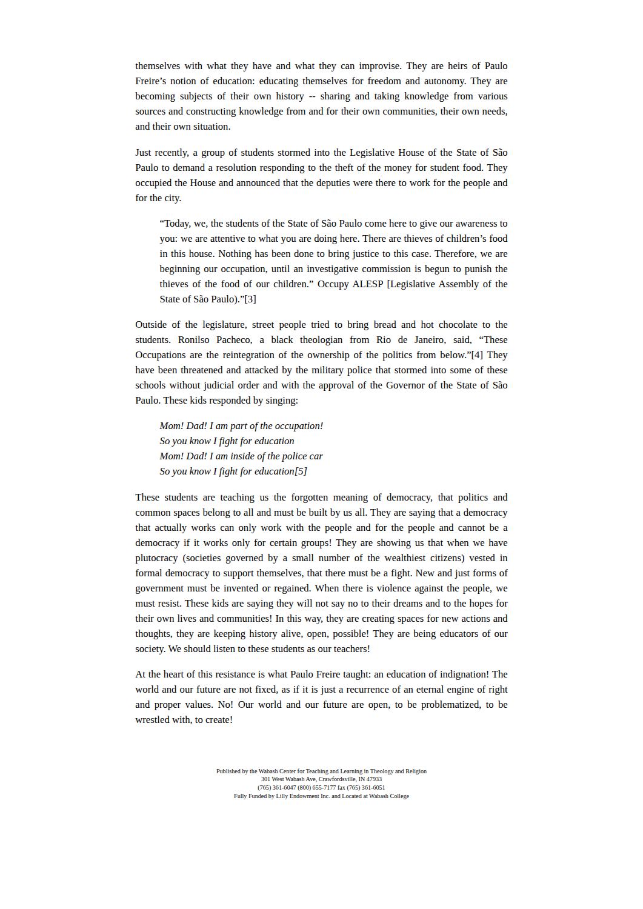themselves with what they have and what they can improvise. They are heirs of Paulo Freire’s notion of education: educating themselves for freedom and autonomy. They are becoming subjects of their own history -- sharing and taking knowledge from various sources and constructing knowledge from and for their own communities, their own needs, and their own situation.
Just recently, a group of students stormed into the Legislative House of the State of São Paulo to demand a resolution responding to the theft of the money for student food. They occupied the House and announced that the deputies were there to work for the people and for the city.
“Today, we, the students of the State of São Paulo come here to give our awareness to you: we are attentive to what you are doing here. There are thieves of children’s food in this house. Nothing has been done to bring justice to this case. Therefore, we are beginning our occupation, until an investigative commission is begun to punish the thieves of the food of our children.” Occupy ALESP [Legislative Assembly of the State of São Paulo).”[3]
Outside of the legislature, street people tried to bring bread and hot chocolate to the students. Ronilso Pacheco, a black theologian from Rio de Janeiro, said, “These Occupations are the reintegration of the ownership of the politics from below.”[4] They have been threatened and attacked by the military police that stormed into some of these schools without judicial order and with the approval of the Governor of the State of São Paulo. These kids responded by singing:
Mom! Dad! I am part of the occupation!
So you know I fight for education
Mom! Dad! I am inside of the police car
So you know I fight for education[5]
These students are teaching us the forgotten meaning of democracy, that politics and common spaces belong to all and must be built by us all. They are saying that a democracy that actually works can only work with the people and for the people and cannot be a democracy if it works only for certain groups! They are showing us that when we have plutocracy (societies governed by a small number of the wealthiest citizens) vested in formal democracy to support themselves, that there must be a fight. New and just forms of government must be invented or regained. When there is violence against the people, we must resist. These kids are saying they will not say no to their dreams and to the hopes for their own lives and communities! In this way, they are creating spaces for new actions and thoughts, they are keeping history alive, open, possible! They are being educators of our society. We should listen to these students as our teachers!
At the heart of this resistance is what Paulo Freire taught: an education of indignation! The world and our future are not fixed, as if it is just a recurrence of an eternal engine of right and proper values. No! Our world and our future are open, to be problematized, to be wrestled with, to create!
Published by the Wabash Center for Teaching and Learning in Theology and Religion
301 West Wabash Ave, Crawfordsville, IN 47933
(765) 361-6047 (800) 655-7177 fax (765) 361-6051
Fully Funded by Lilly Endowment Inc. and Located at Wabash College